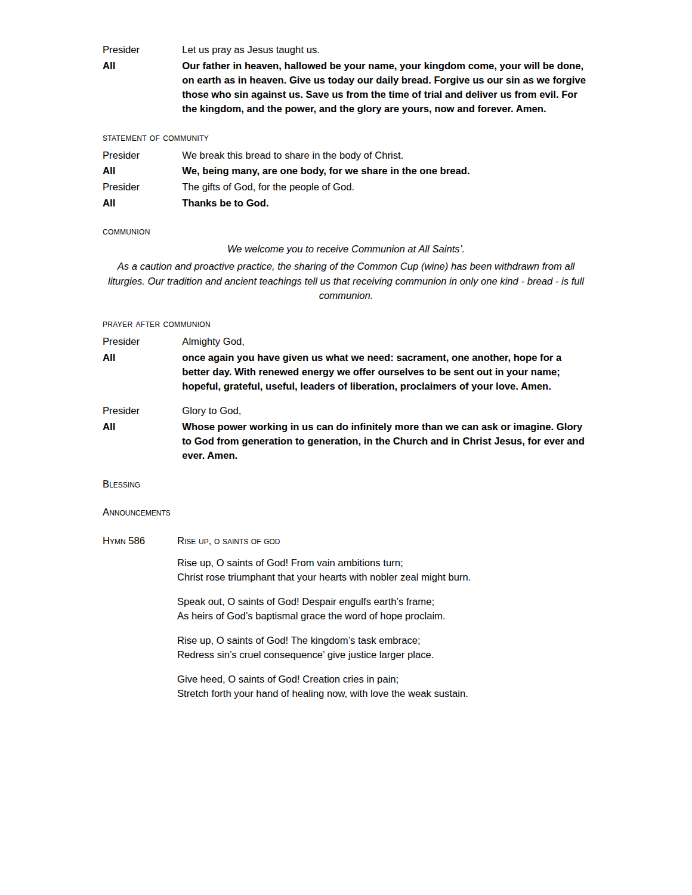Presider
Let us pray as Jesus taught us.
All
Our father in heaven, hallowed be your name, your kingdom come, your will be done, on earth as in heaven. Give us today our daily bread. Forgive us our sin as we forgive those who sin against us. Save us from the time of trial and deliver us from evil. For the kingdom, and the power, and the glory are yours, now and forever. Amen.
Statement of Community
Presider
We break this bread to share in the body of Christ.
All
We, being many, are one body, for we share in the one bread.
Presider
The gifts of God, for the people of God.
All
Thanks be to God.
Communion
We welcome you to receive Communion at All Saints’.
As a caution and proactive practice, the sharing of the Common Cup (wine) has been withdrawn from all liturgies. Our tradition and ancient teachings tell us that receiving communion in only one kind - bread - is full communion.
Prayer After Communion
Presider
Almighty God,
All
once again you have given us what we need: sacrament, one another, hope for a better day. With renewed energy we offer ourselves to be sent out in your name; hopeful, grateful, useful, leaders of liberation, proclaimers of your love. Amen.
Presider
Glory to God,
All
Whose power working in us can do infinitely more than we can ask or imagine. Glory to God from generation to generation, in the Church and in Christ Jesus, for ever and ever. Amen.
Blessing
Announcements
Hymn 586
Rise Up, O Saints of God
Rise up, O saints of God! From vain ambitions turn;
Christ rose triumphant that your hearts with nobler zeal might burn.
Speak out, O saints of God! Despair engulfs earth’s frame;
As heirs of God’s baptismal grace the word of hope proclaim.
Rise up, O saints of God! The kingdom’s task embrace;
Redress sin’s cruel consequence’ give justice larger place.
Give heed, O saints of God! Creation cries in pain;
Stretch forth your hand of healing now, with love the weak sustain.